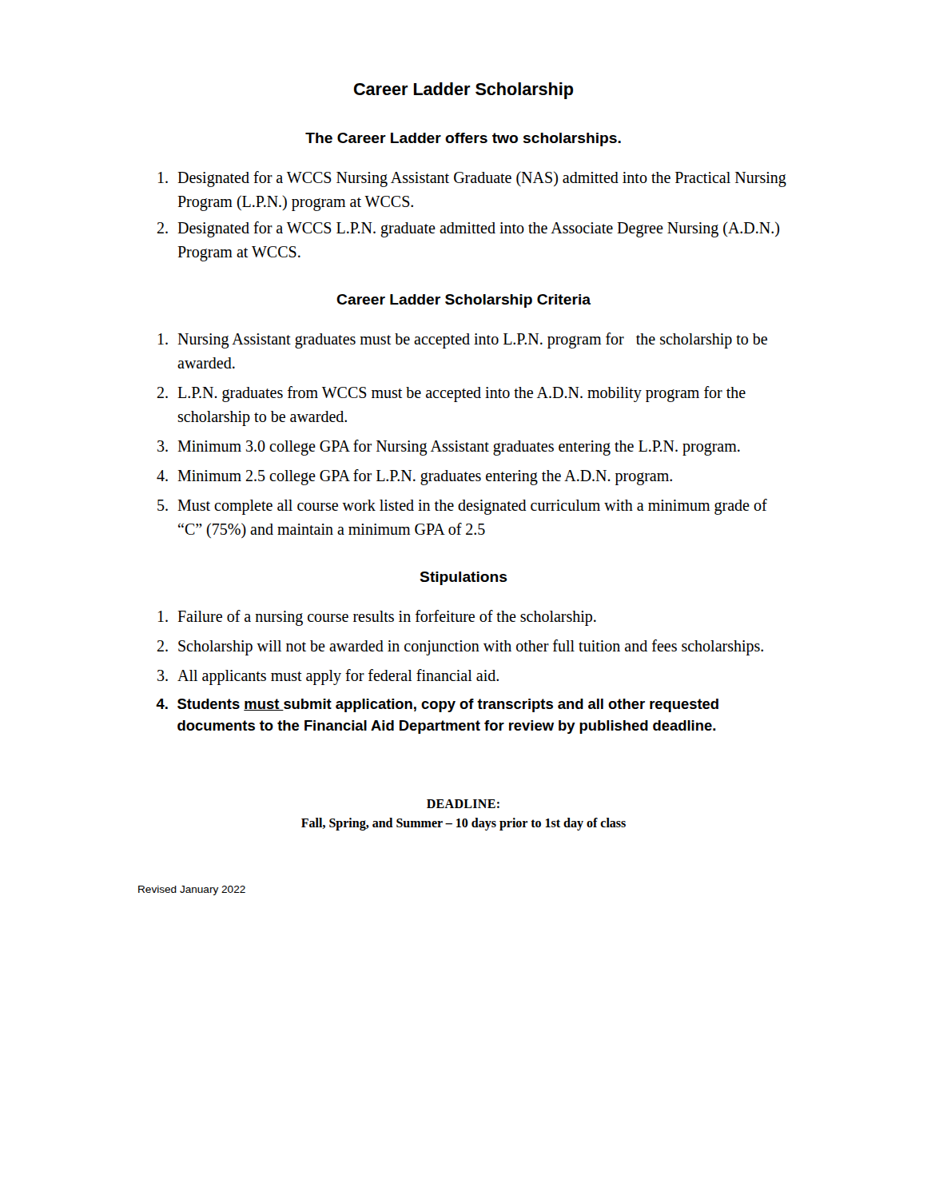Career Ladder Scholarship
The Career Ladder offers two scholarships.
Designated for a WCCS Nursing Assistant Graduate (NAS) admitted into the Practical Nursing Program (L.P.N.) program at WCCS.
Designated for a WCCS L.P.N. graduate admitted into the Associate Degree Nursing (A.D.N.) Program at WCCS.
Career Ladder Scholarship Criteria
Nursing Assistant graduates must be accepted into L.P.N. program for the scholarship to be awarded.
L.P.N. graduates from WCCS must be accepted into the A.D.N. mobility program for the scholarship to be awarded.
Minimum 3.0 college GPA for Nursing Assistant graduates entering the L.P.N. program.
Minimum 2.5 college GPA for L.P.N. graduates entering the A.D.N. program.
Must complete all course work listed in the designated curriculum with a minimum grade of “C” (75%) and maintain a minimum GPA of 2.5
Stipulations
Failure of a nursing course results in forfeiture of the scholarship.
Scholarship will not be awarded in conjunction with other full tuition and fees scholarships.
All applicants must apply for federal financial aid.
Students must submit application, copy of transcripts and all other requested documents to the Financial Aid Department for review by published deadline.
DEADLINE:
Fall, Spring, and Summer – 10 days prior to 1st day of class
Revised January 2022